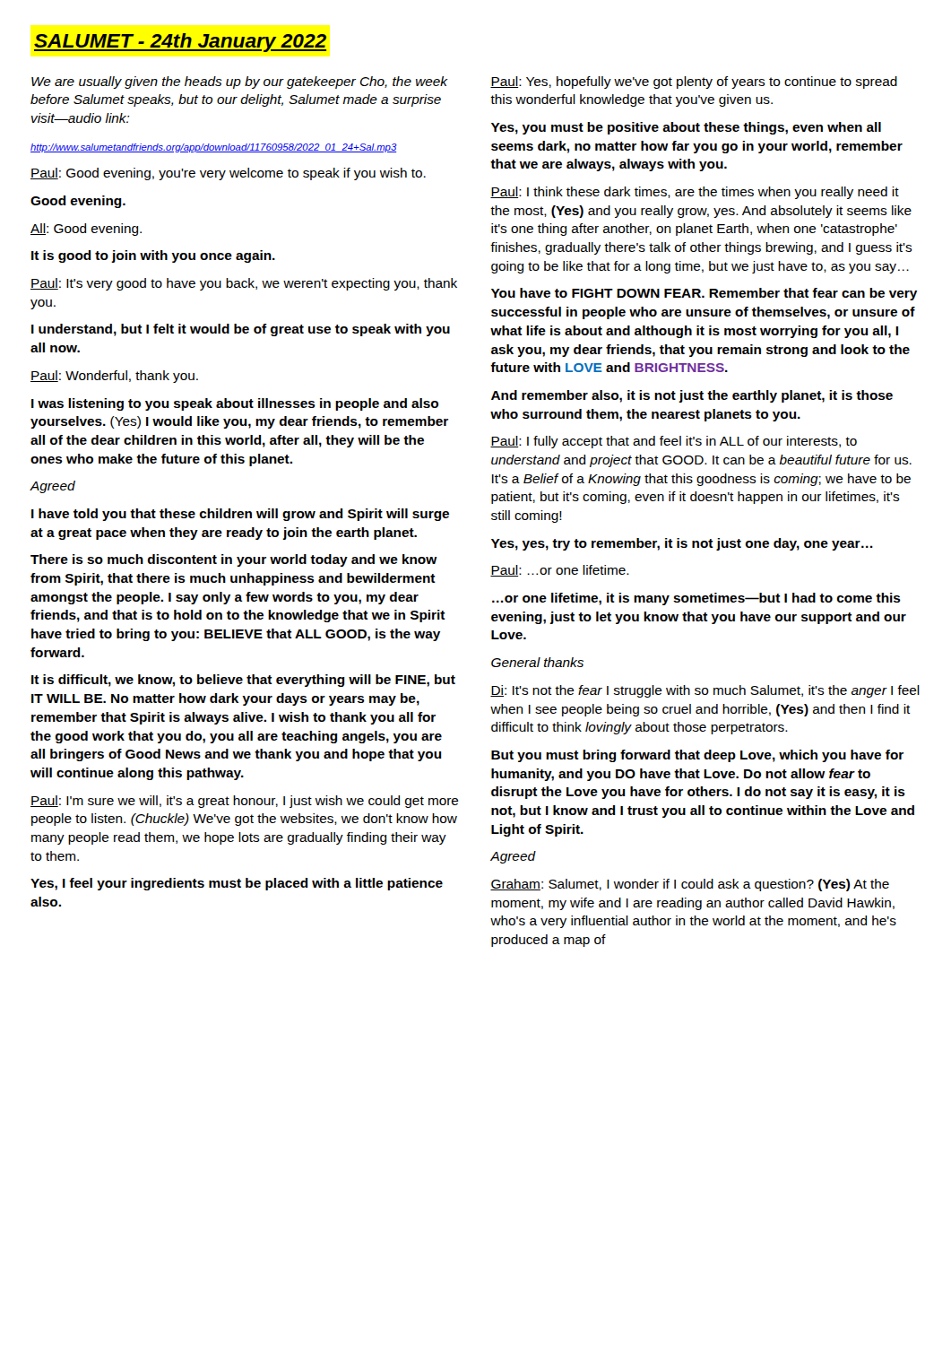SALUMET - 24th January 2022
We are usually given the heads up by our gatekeeper Cho, the week before Salumet speaks, but to our delight, Salumet made a surprise visit—audio link:
http://www.salumetandfriends.org/app/download/11760958/2022_01_24+Sal.mp3
Paul: Good evening, you're very welcome to speak if you wish to.
Good evening.
All: Good evening.
It is good to join with you once again.
Paul: It's very good to have you back, we weren't expecting you, thank you.
I understand, but I felt it would be of great use to speak with you all now.
Paul: Wonderful, thank you.
I was listening to you speak about illnesses in people and also yourselves. (Yes) I would like you, my dear friends, to remember all of the dear children in this world, after all, they will be the ones who make the future of this planet.
Agreed
I have told you that these children will grow and Spirit will surge at a great pace when they are ready to join the earth planet.
There is so much discontent in your world today and we know from Spirit, that there is much unhappiness and bewilderment amongst the people. I say only a few words to you, my dear friends, and that is to hold on to the knowledge that we in Spirit have tried to bring to you: BELIEVE that ALL GOOD, is the way forward.
It is difficult, we know, to believe that everything will be FINE, but IT WILL BE. No matter how dark your days or years may be, remember that Spirit is always alive. I wish to thank you all for the good work that you do, you all are teaching angels, you are all bringers of Good News and we thank you and hope that you will continue along this pathway.
Paul: I'm sure we will, it's a great honour, I just wish we could get more people to listen. (Chuckle) We've got the websites, we don't know how many people read them, we hope lots are gradually finding their way to them.
Yes, I feel your ingredients must be placed with a little patience also.
Paul: Yes, hopefully we've got plenty of years to continue to spread this wonderful knowledge that you've given us.
Yes, you must be positive about these things, even when all seems dark, no matter how far you go in your world, remember that we are always, always with you.
Paul: I think these dark times, are the times when you really need it the most, (Yes) and you really grow, yes. And absolutely it seems like it's one thing after another, on planet Earth, when one 'catastrophe' finishes, gradually there's talk of other things brewing, and I guess it's going to be like that for a long time, but we just have to, as you say…
You have to FIGHT DOWN FEAR. Remember that fear can be very successful in people who are unsure of themselves, or unsure of what life is about and although it is most worrying for you all, I ask you, my dear friends, that you remain strong and look to the future with LOVE and BRIGHTNESS.
And remember also, it is not just the earthly planet, it is those who surround them, the nearest planets to you.
Paul: I fully accept that and feel it's in ALL of our interests, to understand and project that GOOD. It can be a beautiful future for us. It's a Belief of a Knowing that this goodness is coming; we have to be patient, but it's coming, even if it doesn't happen in our lifetimes, it's still coming!
Yes, yes, try to remember, it is not just one day, one year…
Paul: …or one lifetime.
…or one lifetime, it is many sometimes—but I had to come this evening, just to let you know that you have our support and our Love.
General thanks
Di: It's not the fear I struggle with so much Salumet, it's the anger I feel when I see people being so cruel and horrible, (Yes) and then I find it difficult to think lovingly about those perpetrators.
But you must bring forward that deep Love, which you have for humanity, and you DO have that Love. Do not allow fear to disrupt the Love you have for others. I do not say it is easy, it is not, but I know and I trust you all to continue within the Love and Light of Spirit.
Agreed
Graham: Salumet, I wonder if I could ask a question? (Yes) At the moment, my wife and I are reading an author called David Hawkin, who's a very influential author in the world at the moment, and he's produced a map of